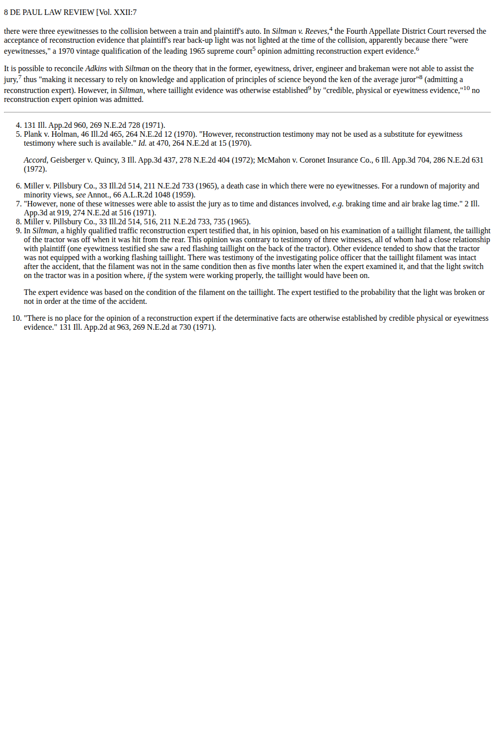8 DE PAUL LAW REVIEW [Vol. XXII:7
there were three eyewitnesses to the collision between a train and plaintiff's auto. In Siltman v. Reeves,4 the Fourth Appellate District Court reversed the acceptance of reconstruction evidence that plaintiff's rear back-up light was not lighted at the time of the collision, apparently because there "were eyewitnesses," a 1970 vintage qualification of the leading 1965 supreme court5 opinion admitting reconstruction expert evidence.6
It is possible to reconcile Adkins with Siltman on the theory that in the former, eyewitness, driver, engineer and brakeman were not able to assist the jury,7 thus "making it necessary to rely on knowledge and application of principles of science beyond the ken of the average juror"8 (admitting a reconstruction expert). However, in Siltman, where taillight evidence was otherwise established9 by "credible, physical or eyewitness evidence,"10 no reconstruction expert opinion was admitted.
131 Ill. App.2d 960, 269 N.E.2d 728 (1971).
Plank v. Holman, 46 Ill.2d 465, 264 N.E.2d 12 (1970). "However, reconstruction testimony may not be used as a substitute for eyewitness testimony where such is available." Id. at 470, 264 N.E.2d at 15 (1970).
Accord, Geisberger v. Quincy, 3 Ill. App.3d 437, 278 N.E.2d 404 (1972); McMahon v. Coronet Insurance Co., 6 Ill. App.3d 704, 286 N.E.2d 631 (1972).
Miller v. Pillsbury Co., 33 Ill.2d 514, 211 N.E.2d 733 (1965), a death case in which there were no eyewitnesses. For a rundown of majority and minority views, see Annot., 66 A.L.R.2d 1048 (1959).
"However, none of these witnesses were able to assist the jury as to time and distances involved, e.g. braking time and air brake lag time." 2 Ill. App.3d at 919, 274 N.E.2d at 516 (1971).
Miller v. Pillsbury Co., 33 Ill.2d 514, 516, 211 N.E.2d 733, 735 (1965).
In Siltman, a highly qualified traffic reconstruction expert testified that, in his opinion, based on his examination of a taillight filament, the taillight of the tractor was off when it was hit from the rear. This opinion was contrary to testimony of three witnesses, all of whom had a close relationship with plaintiff (one eyewitness testified she saw a red flashing taillight on the back of the tractor). Other evidence tended to show that the tractor was not equipped with a working flashing taillight. There was testimony of the investigating police officer that the taillight filament was intact after the accident, that the filament was not in the same condition then as five months later when the expert examined it, and that the light switch on the tractor was in a position where, if the system were working properly, the taillight would have been on.
The expert evidence was based on the condition of the filament on the taillight. The expert testified to the probability that the light was broken or not in order at the time of the accident.
"There is no place for the opinion of a reconstruction expert if the determinative facts are otherwise established by credible physical or eyewitness evidence." 131 Ill. App.2d at 963, 269 N.E.2d at 730 (1971).